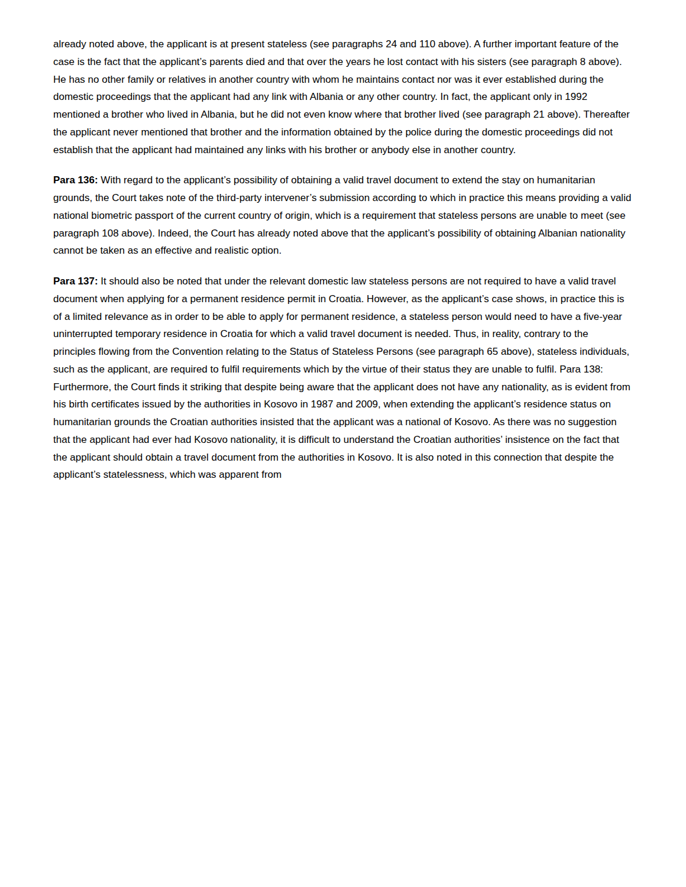already noted above, the applicant is at present stateless (see paragraphs 24 and 110 above). A further important feature of the case is the fact that the applicant’s parents died and that over the years he lost contact with his sisters (see paragraph 8 above). He has no other family or relatives in another country with whom he maintains contact nor was it ever established during the domestic proceedings that the applicant had any link with Albania or any other country. In fact, the applicant only in 1992 mentioned a brother who lived in Albania, but he did not even know where that brother lived (see paragraph 21 above). Thereafter the applicant never mentioned that brother and the information obtained by the police during the domestic proceedings did not establish that the applicant had maintained any links with his brother or anybody else in another country.
Para 136: With regard to the applicant’s possibility of obtaining a valid travel document to extend the stay on humanitarian grounds, the Court takes note of the third-party intervener’s submission according to which in practice this means providing a valid national biometric passport of the current country of origin, which is a requirement that stateless persons are unable to meet (see paragraph 108 above). Indeed, the Court has already noted above that the applicant’s possibility of obtaining Albanian nationality cannot be taken as an effective and realistic option.
Para 137: It should also be noted that under the relevant domestic law stateless persons are not required to have a valid travel document when applying for a permanent residence permit in Croatia. However, as the applicant’s case shows, in practice this is of a limited relevance as in order to be able to apply for permanent residence, a stateless person would need to have a five-year uninterrupted temporary residence in Croatia for which a valid travel document is needed. Thus, in reality, contrary to the principles flowing from the Convention relating to the Status of Stateless Persons (see paragraph 65 above), stateless individuals, such as the applicant, are required to fulfil requirements which by the virtue of their status they are unable to fulfil. Para 138: Furthermore, the Court finds it striking that despite being aware that the applicant does not have any nationality, as is evident from his birth certificates issued by the authorities in Kosovo in 1987 and 2009, when extending the applicant’s residence status on humanitarian grounds the Croatian authorities insisted that the applicant was a national of Kosovo. As there was no suggestion that the applicant had ever had Kosovo nationality, it is difficult to understand the Croatian authorities’ insistence on the fact that the applicant should obtain a travel document from the authorities in Kosovo. It is also noted in this connection that despite the applicant’s statelessness, which was apparent from